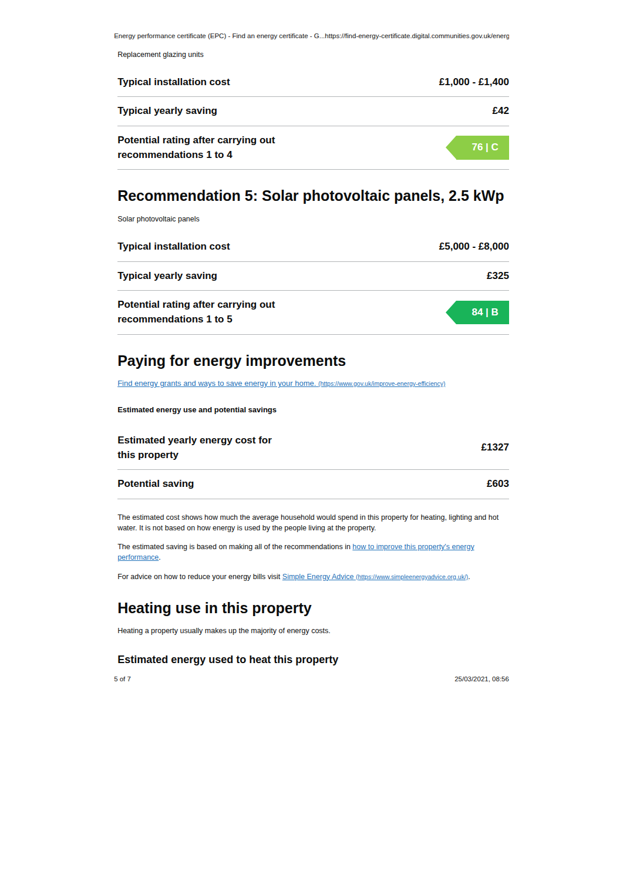Energy performance certificate (EPC) - Find an energy certificate - G...
https://find-energy-certificate.digital.communities.gov.uk/energy-certifi...
Replacement glazing units
| Typical installation cost | £1,000 - £1,400 |
| Typical yearly saving | £42 |
| Potential rating after carrying out recommendations 1 to 4 | 76 / C |
Recommendation 5: Solar photovoltaic panels, 2.5 kWp
Solar photovoltaic panels
| Typical installation cost | £5,000 - £8,000 |
| Typical yearly saving | £325 |
| Potential rating after carrying out recommendations 1 to 5 | 84 / B |
Paying for energy improvements
Find energy grants and ways to save energy in your home. (https://www.gov.uk/improve-energy-efficiency)
Estimated energy use and potential savings
| Estimated yearly energy cost for this property | £1327 |
| Potential saving | £603 |
The estimated cost shows how much the average household would spend in this property for heating, lighting and hot water. It is not based on how energy is used by the people living at the property.
The estimated saving is based on making all of the recommendations in how to improve this property's energy performance.
For advice on how to reduce your energy bills visit Simple Energy Advice (https://www.simpleenergyadvice.org.uk/).
Heating use in this property
Heating a property usually makes up the majority of energy costs.
Estimated energy used to heat this property
5 of 7
25/03/2021, 08:56